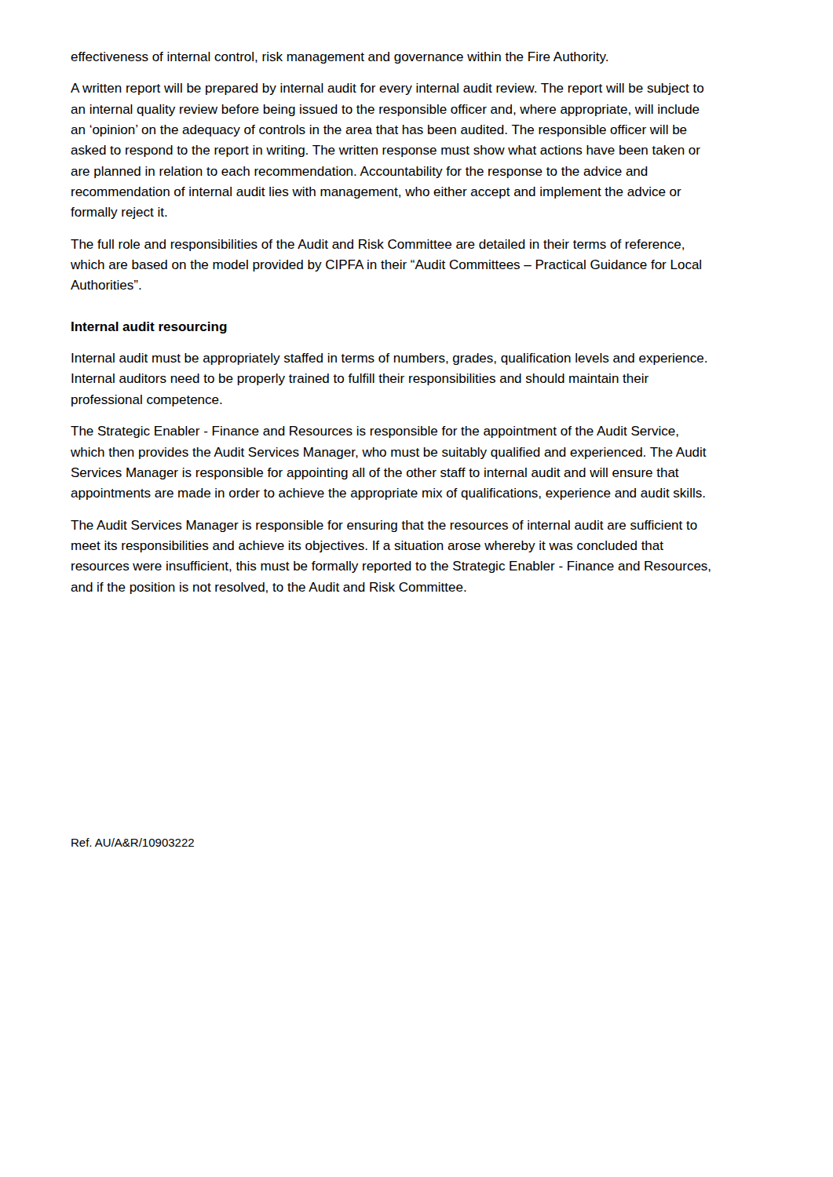effectiveness of internal control, risk management and governance within the Fire Authority.
A written report will be prepared by internal audit for every internal audit review. The report will be subject to an internal quality review before being issued to the responsible officer and, where appropriate, will include an ‘opinion’ on the adequacy of controls in the area that has been audited. The responsible officer will be asked to respond to the report in writing. The written response must show what actions have been taken or are planned in relation to each recommendation. Accountability for the response to the advice and recommendation of internal audit lies with management, who either accept and implement the advice or formally reject it.
The full role and responsibilities of the Audit and Risk Committee are detailed in their terms of reference, which are based on the model provided by CIPFA in their “Audit Committees – Practical Guidance for Local Authorities”.
Internal audit resourcing
Internal audit must be appropriately staffed in terms of numbers, grades, qualification levels and experience. Internal auditors need to be properly trained to fulfill their responsibilities and should maintain their professional competence.
The Strategic Enabler - Finance and Resources is responsible for the appointment of the Audit Service, which then provides the Audit Services Manager, who must be suitably qualified and experienced. The Audit Services Manager is responsible for appointing all of the other staff to internal audit and will ensure that appointments are made in order to achieve the appropriate mix of qualifications, experience and audit skills.
The Audit Services Manager is responsible for ensuring that the resources of internal audit are sufficient to meet its responsibilities and achieve its objectives. If a situation arose whereby it was concluded that resources were insufficient, this must be formally reported to the Strategic Enabler - Finance and Resources, and if the position is not resolved, to the Audit and Risk Committee.
Ref. AU/A&R/10903222